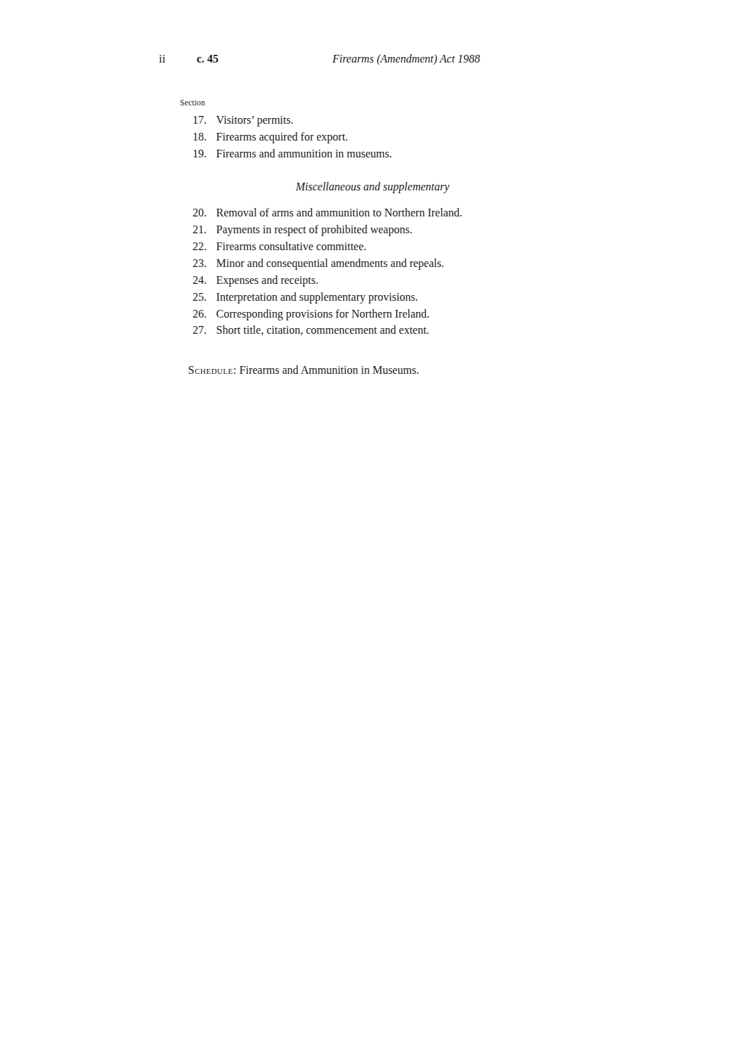ii c. 45 Firearms (Amendment) Act 1988
Section
17. Visitors’ permits.
18. Firearms acquired for export.
19. Firearms and ammunition in museums.
Miscellaneous and supplementary
20. Removal of arms and ammunition to Northern Ireland.
21. Payments in respect of prohibited weapons.
22. Firearms consultative committee.
23. Minor and consequential amendments and repeals.
24. Expenses and receipts.
25. Interpretation and supplementary provisions.
26. Corresponding provisions for Northern Ireland.
27. Short title, citation, commencement and extent.
Schedule: Firearms and Ammunition in Museums.